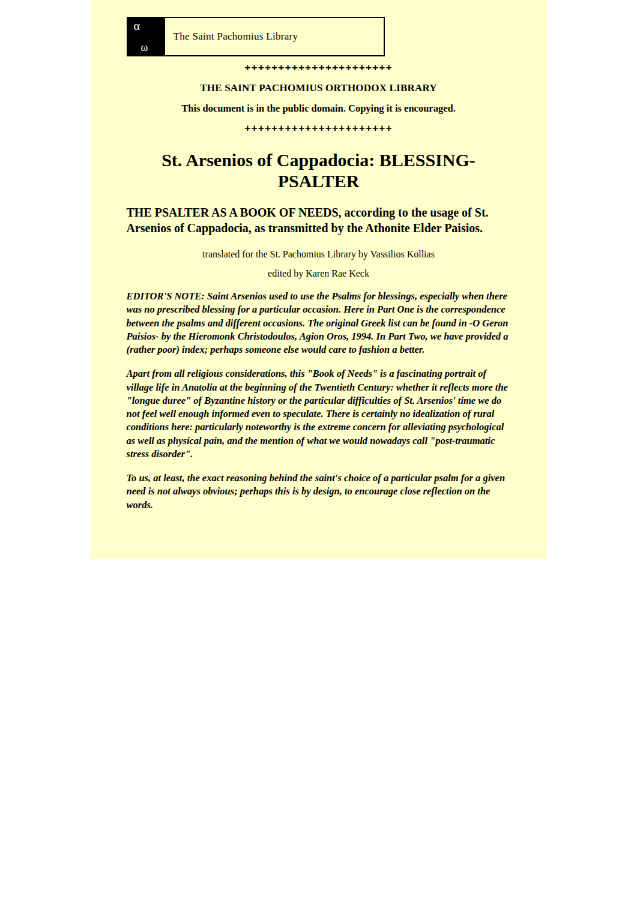α ω
The Saint Pachomius Library
++++++++++++++++++++++
THE SAINT PACHOMIUS ORTHODOX LIBRARY
This document is in the public domain. Copying it is encouraged.
++++++++++++++++++++++
St. Arsenios of Cappadocia: BLESSING-PSALTER
THE PSALTER AS A BOOK OF NEEDS, according to the usage of St. Arsenios of Cappadocia, as transmitted by the Athonite Elder Paisios.
translated for the St. Pachomius Library by Vassilios Kollias
edited by Karen Rae Keck
EDITOR'S NOTE: Saint Arsenios used to use the Psalms for blessings, especially when there was no prescribed blessing for a particular occasion. Here in Part One is the correspondence between the psalms and different occasions. The original Greek list can be found in -O Geron Paisios- by the Hieromonk Christodoulos, Agion Oros, 1994. In Part Two, we have provided a (rather poor) index; perhaps someone else would care to fashion a better.
Apart from all religious considerations, this "Book of Needs" is a fascinating portrait of village life in Anatolia at the beginning of the Twentieth Century: whether it reflects more the "longue duree" of Byzantine history or the particular difficulties of St. Arsenios' time we do not feel well enough informed even to speculate. There is certainly no idealization of rural conditions here: particularly noteworthy is the extreme concern for alleviating psychological as well as physical pain, and the mention of what we would nowadays call "post-traumatic stress disorder".
To us, at least, the exact reasoning behind the saint's choice of a particular psalm for a given need is not always obvious; perhaps this is by design, to encourage close reflection on the words.